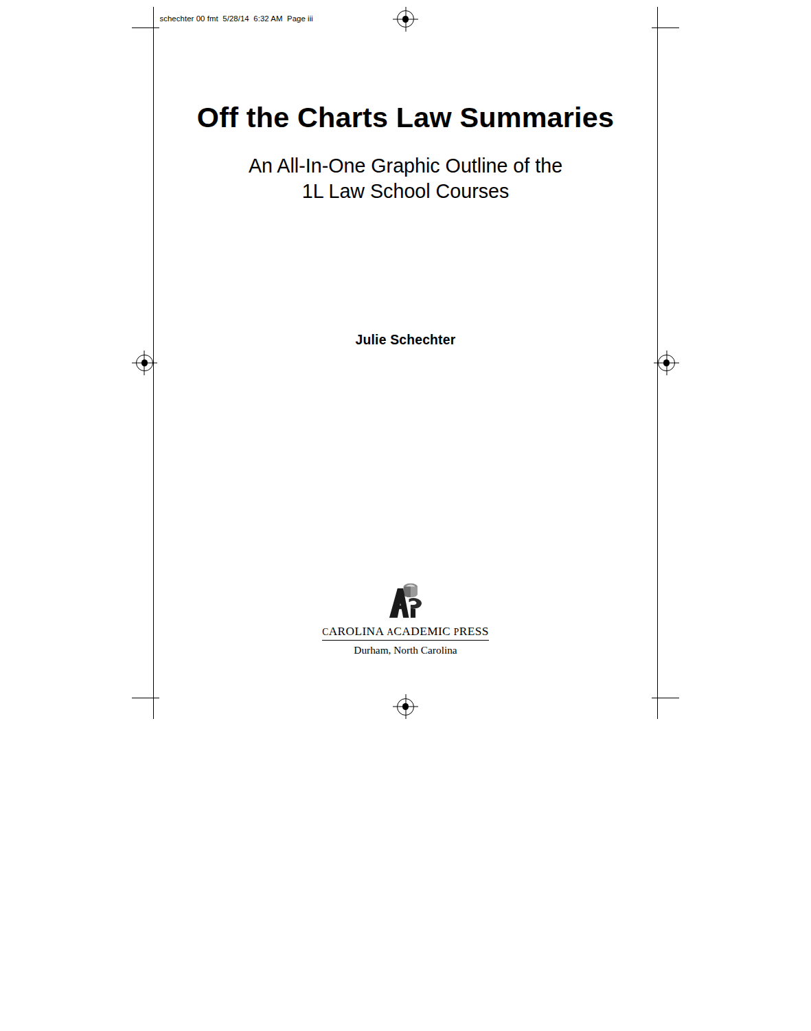schechter 00 fmt 5/28/14 6:32 AM Page iii
Off the Charts Law Summaries
An All-In-One Graphic Outline of the
1L Law School Courses
Julie Schechter
CAROLINA ACADEMIC PRESS
Durham, North Carolina